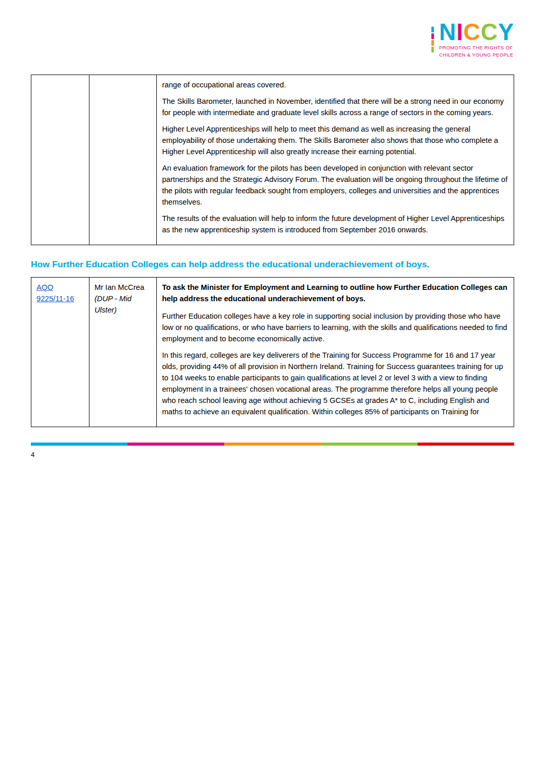NICCY
PROMOTING THE RIGHTS OF
CHILDREN & YOUNG PEOPLE
| | | range of occupational areas covered. The Skills Barometer, launched in November, identified that there will be a strong need in our economy for people with intermediate and graduate level skills across a range of sectors in the coming years. Higher Level Apprenticeships will help to meet this demand as well as increasing the general employability of those undertaking them. The Skills Barometer also shows that those who complete a Higher Level Apprenticeship will also greatly increase their earning potential. An evaluation framework for the pilots has been developed in conjunction with relevant sector partnerships and the Strategic Advisory Forum. The evaluation will be ongoing throughout the lifetime of the pilots with regular feedback sought from employers, colleges and universities and the apprentices themselves. The results of the evaluation will help to inform the future development of Higher Level Apprenticeships as the new apprenticeship system is introduced from September 2016 onwards. |
How Further Education Colleges can help address the educational underachievement of boys.
| AQO 9225/11-16 | Mr Ian McCrea (DUP - Mid Ulster) | To ask the Minister for Employment and Learning to outline how Further Education Colleges can help address the educational underachievement of boys. Further Education colleges have a key role in supporting social inclusion by providing those who have low or no qualifications, or who have barriers to learning, with the skills and qualifications needed to find employment and to become economically active. In this regard, colleges are key deliverers of the Training for Success Programme for 16 and 17 year olds, providing 44% of all provision in Northern Ireland. Training for Success guarantees training for up to 104 weeks to enable participants to gain qualifications at level 2 or level 3 with a view to finding employment in a trainees' chosen vocational areas. The programme therefore helps all young people who reach school leaving age without achieving 5 GCSEs at grades A* to C, including English and maths to achieve an equivalent qualification. Within colleges 85% of participants on Training for |
4